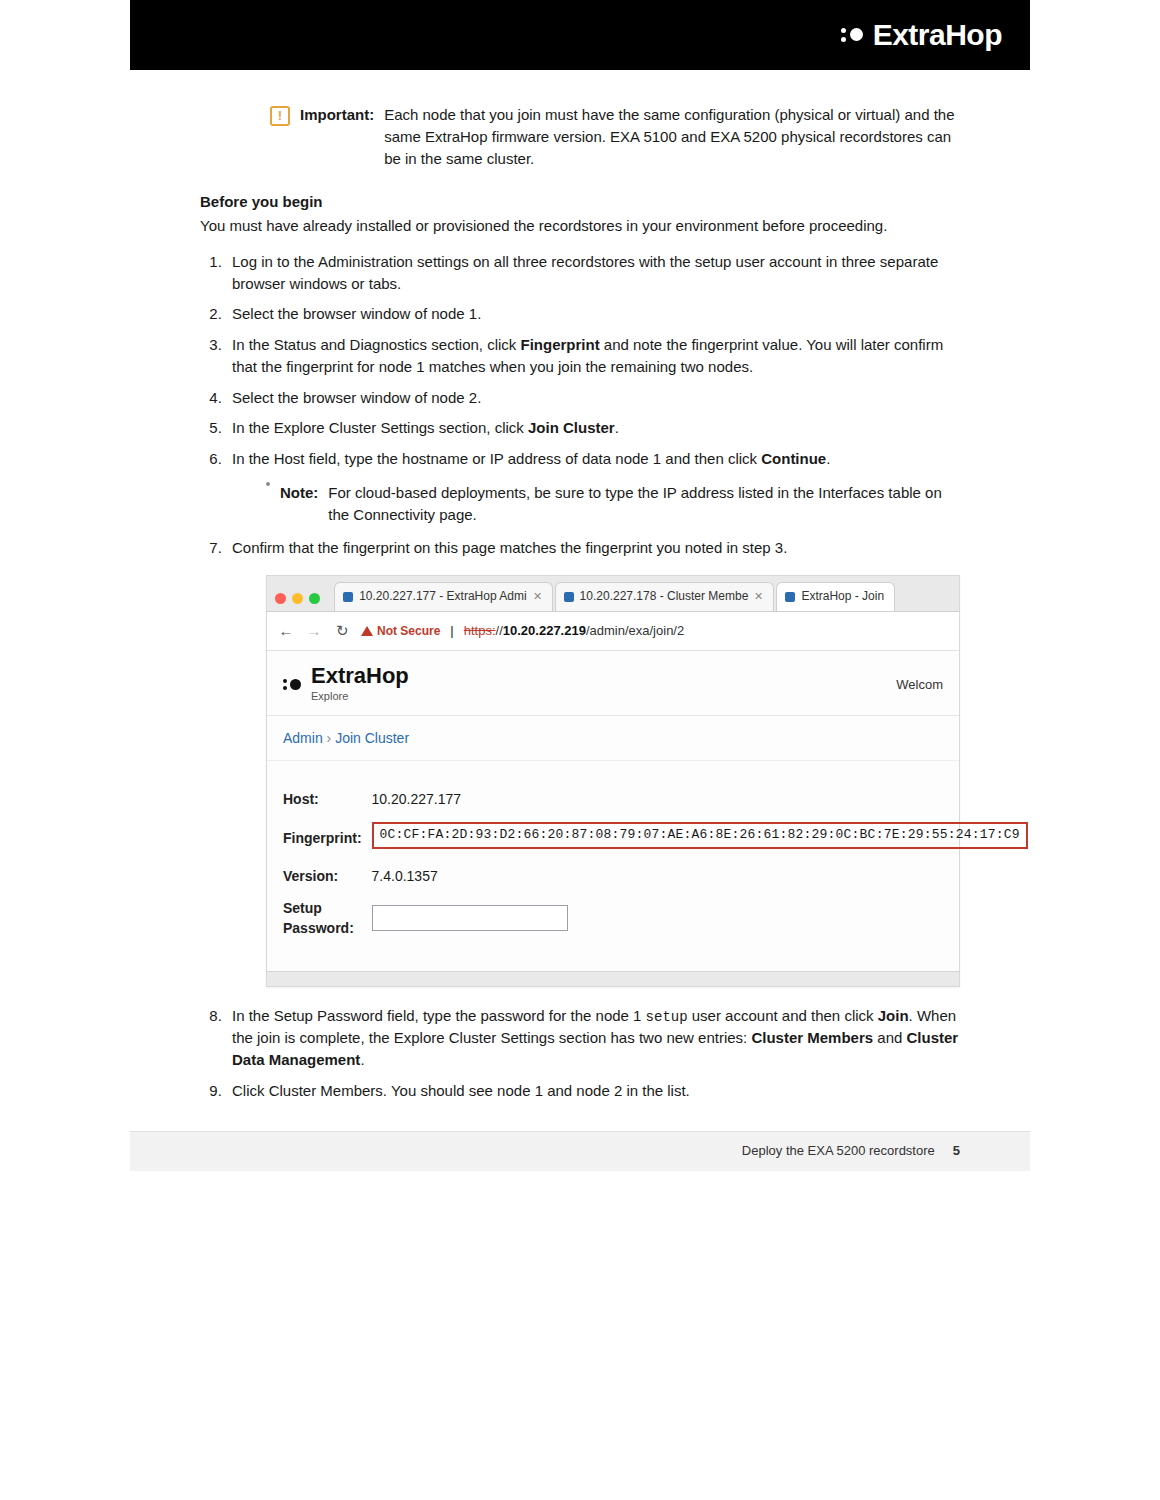ExtraHop
!
Important:
Each node that you join must have the same configuration (physical or virtual) and the same ExtraHop firmware version. EXA 5100 and EXA 5200 physical recordstores can be in the same cluster.
Before you begin
You must have already installed or provisioned the recordstores in your environment before proceeding.
Log in to the Administration settings on all three recordstores with the setup user account in three separate browser windows or tabs.
Select the browser window of node 1.
In the Status and Diagnostics section, click Fingerprint and note the fingerprint value. You will later confirm that the fingerprint for node 1 matches when you join the remaining two nodes.
Select the browser window of node 2.
In the Explore Cluster Settings section, click Join Cluster.
In the Host field, type the hostname or IP address of data node 1 and then click Continue.
Note:
For cloud-based deployments, be sure to type the IP address listed in the Interfaces table on the Connectivity page.
Confirm that the fingerprint on this page matches the fingerprint you noted in step 3.
10.20.227.177 - ExtraHop Admi✕ 10.20.227.178 - Cluster Membe✕ ExtraHop - Join
← → ↻ Not Secure | https://10.20.227.219/admin/exa/join/2
ExtraHop
Explore
Welcom
Admin › Join Cluster
| Host: | 10.20.227.177 |
| Fingerprint: | 0C:CF:FA:2D:93:D2:66:20:87:08:79:07:AE:A6:8E:26:61:82:29:0C:BC:7E:29:55:24:17:C9 |
| Version: | 7.4.0.1357 |
| Setup Password: | |
In the Setup Password field, type the password for the node 1 setup user account and then click Join. When the join is complete, the Explore Cluster Settings section has two new entries: Cluster Members and Cluster Data Management.
Click Cluster Members. You should see node 1 and node 2 in the list.
Deploy the EXA 5200 recordstore 5